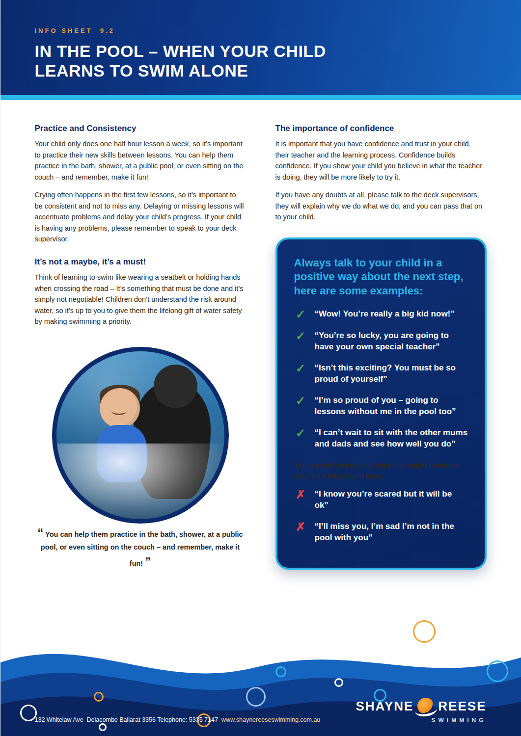Info Sheet 9.2
In the pool – when your child
learns to swim alone
Practice and Consistency
Your child only does one half hour lesson a week, so it’s important to practice their new skills between lessons. You can help them practice in the bath, shower, at a public pool, or even sitting on the couch – and remember, make it fun!
Crying often happens in the first few lessons, so it’s important to be consistent and not to miss any. Delaying or missing lessons will accentuate problems and delay your child’s progress. If your child is having any problems, please remember to speak to your deck supervisor.
It’s not a maybe, it’s a must!
Think of learning to swim like wearing a seatbelt or holding hands when crossing the road – It’s something that must be done and it’s simply not negotiable! Children don’t understand the risk around water, so it’s up to you to give them the lifelong gift of water safety by making swimming a priority.
“ You can help them practice in the bath, shower, at a public pool, or even sitting on the couch – and remember, make it fun! ”
The importance of confidence
It is important that you have confidence and trust in your child, their teacher and the learning process. Confidence builds confidence. If you show your child you believe in what the teacher is doing, they will be more likely to try it.
If you have any doubts at all, please talk to the deck supervisors, they will explain why we do what we do, and you can pass that on to your child.
Always talk to your child in a positive way about the next step, here are some examples:
✓“Wow! You’re really a big kid now!”
✓“You’re so lucky, you are going to have your own special teacher”
✓“Isn’t this exciting? You must be so proud of yourself”
✓“I’m so proud of you – going to lessons without me in the pool too”
✓“I can’t wait to sit with the other mums and dads and see how well you do”
Try to avoid saying anything that might reinforce any fears they might have;
✗“I know you’re scared but it will be ok”
✗“I’ll miss you, I’m sad I’m not in the pool with you”
132 Whitelaw Ave Delacombe Ballarat 3356 Telephone: 5335 7147 www.shaynereeseswimming.com.au
SHAYNE REESE
SWIMMING